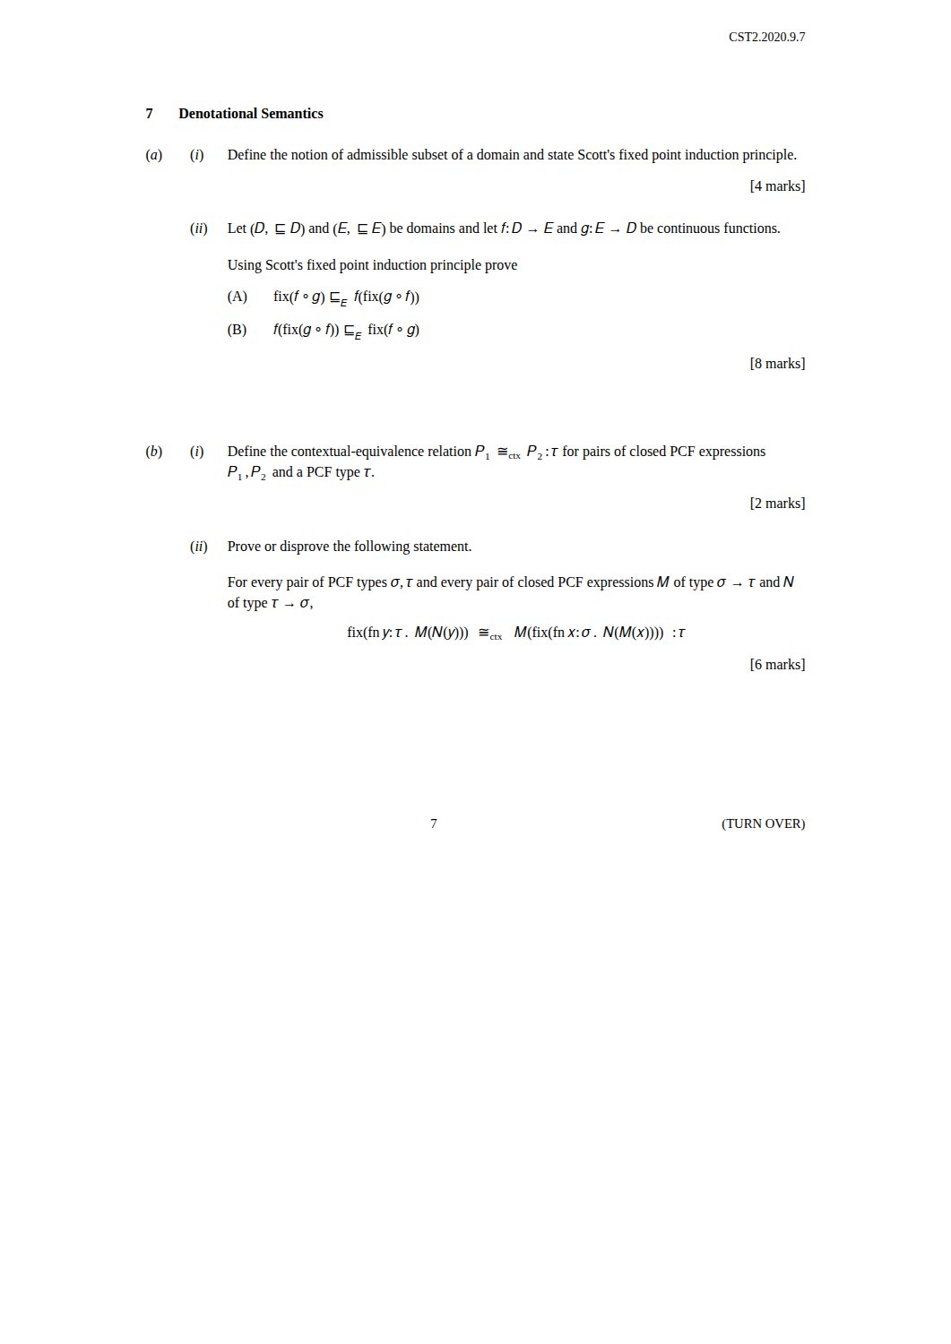CST2.2020.9.7
7 Denotational Semantics
(a)
(i)
Define the notion of admissible subset of a domain and state Scott's fixed point induction principle.
[4 marks]
(ii)
Let (D,⊑D) and (E,⊑E) be domains and let f:D→E and g:E→D be continuous functions.
Using Scott's fixed point induction principle prove
(A)
fix(f∘g) ⊑E f(fix(g∘f))
(B)
f(fix(g∘f)) ⊑E fix(f∘g)
[8 marks]
(b)
(i)
Define the contextual-equivalence relation P1≅ctxP2:τ for pairs of closed PCF expressions P1,P2 and a PCF type τ.
[2 marks]
(ii)
Prove or disprove the following statement.
For every pair of PCF types σ,τ and every pair of closed PCF expressions M of type σ→τ and N of type τ→σ,
fix ( fn y:τ. M(N(y)) ) ≅ctx M ( fix ( fn x:σ. N(M(x)) ) ) :τ
[6 marks]
7 (TURN OVER)